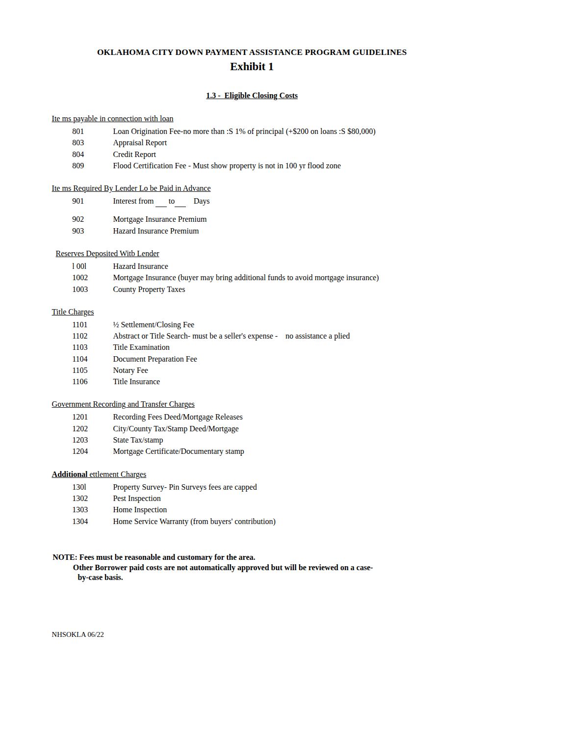OKLAHOMA CITY DOWN PAYMENT ASSISTANCE PROGRAM GUIDELINES
Exhibit 1
1.3 - Eligible Closing Costs
Ite ms payable in connection with loan
| 801 | Loan Origination Fee-no more than :S 1% of principal (+$200 on loans :S $80,000) |
| 803 | Appraisal Report |
| 804 | Credit Report |
| 809 | Flood Certification Fee - Must show property is not in 100 yr flood zone |
Ite ms Required By Lender Lo be Paid in Advance
| 901 | Interest from to Days |
| 902 | Mortgage Insurance Premium |
| 903 | Hazard Insurance Premium |
Reserves Deposited Witb Lender
| l 00l | Hazard Insurance |
| 1002 | Mortgage Insurance (buyer may bring additional funds to avoid mortgage insurance) |
| 1003 | County Property Taxes |
Title Charges
| 1101 | ½ Settlement/Closing Fee |
| 1102 | Abstract or Title Search- must be a seller's expense - no assistance a plied |
| 1103 | Title Examination |
| 1104 | Document Preparation Fee |
| 1105 | Notary Fee |
| 1106 | Title Insurance |
Government Recording and Transfer Charges
| 1201 | Recording Fees Deed/Mortgage Releases |
| 1202 | City/County Tax/Stamp Deed/Mortgage |
| 1203 | State Tax/stamp |
| 1204 | Mortgage Certificate/Documentary stamp |
Additional ettlement Charges
| 130l | Property Survey- Pin Surveys fees are capped |
| 1302 | Pest Inspection |
| 1303 | Home Inspection |
| 1304 | Home Service Warranty (from buyers' contribution) |
NOTE: Fees must be reasonable and customary for the area. Other Borrower paid costs are not automatically approved but will be reviewed on a case- by-case basis.
NHSOKLA 06/22